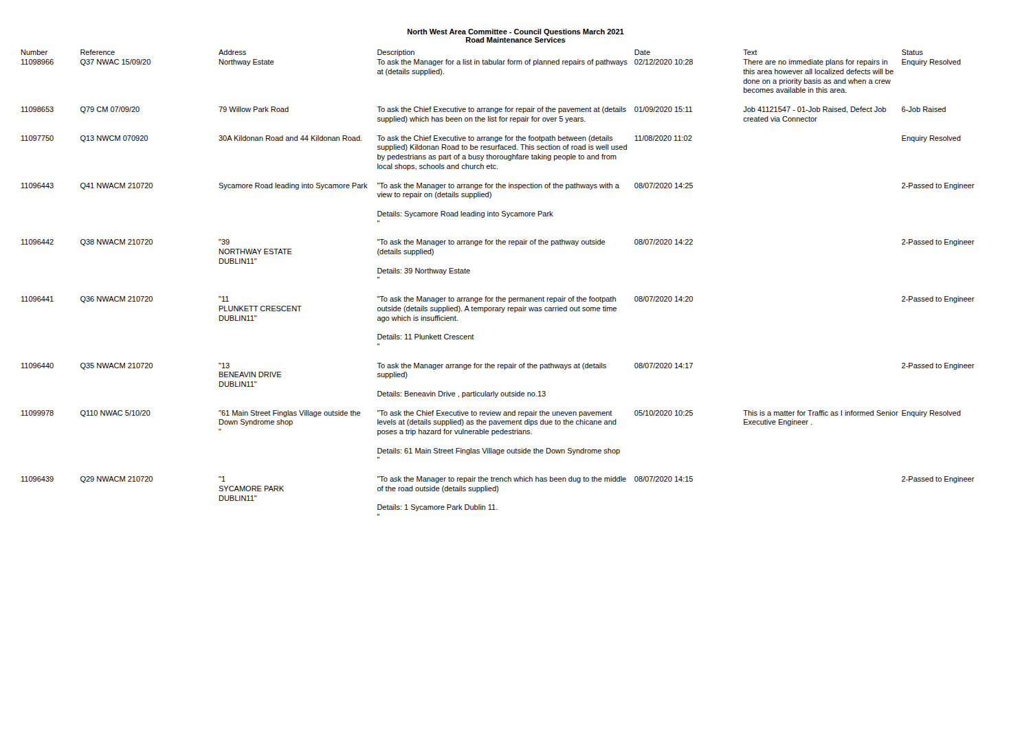North West Area Committee - Council Questions March 2021
Road Maintenance Services
| Number | Reference | Address | Description | Date | Text | Status |
| --- | --- | --- | --- | --- | --- | --- |
| 11098966 | Q37 NWAC 15/09/20 | Northway Estate | To ask the Manager for a list in tabular form of planned repairs of pathways at (details supplied). | 02/12/2020 10:28 | There are no immediate plans for repairs in this area however all localized defects will be done on a priority basis as and when a crew becomes available in this area. | Enquiry Resolved |
| 11098653 | Q79 CM 07/09/20 | 79 Willow Park Road | To ask the Chief Executive to arrange for repair of the pavement at (details supplied) which has been on the list for repair for over 5 years. | 01/09/2020 15:11 | Job 41121547 - 01-Job Raised, Defect Job created via Connector | 6-Job Raised |
| 11097750 | Q13 NWCM 070920 | 30A Kildonan Road and 44 Kildonan Road. | To ask the Chief Executive to arrange for the footpath between (details supplied) Kildonan Road to be resurfaced. This section of road is well used by pedestrians as part of a busy thoroughfare taking people to and from local shops, schools and church etc. | 11/08/2020 11:02 | | Enquiry Resolved |
| 11096443 | Q41 NWACM 210720 | Sycamore Road leading into Sycamore Park | "To ask the Manager to arrange for the inspection of the pathways with a view to repair on (details supplied) Details: Sycamore Road leading into Sycamore Park " | 08/07/2020 14:25 | | 2-Passed to Engineer |
| 11096442 | Q38 NWACM 210720 | "39 NORTHWAY ESTATE DUBLIN11" | "To ask the Manager to arrange for the repair of the pathway outside (details supplied) Details: 39 Northway Estate " | 08/07/2020 14:22 | | 2-Passed to Engineer |
| 11096441 | Q36 NWACM 210720 | "11 PLUNKETT CRESCENT DUBLIN11" | "To ask the Manager to arrange for the permanent repair of the footpath outside (details supplied). A temporary repair was carried out some time ago which is insufficient. Details: 11 Plunkett Crescent " | 08/07/2020 14:20 | | 2-Passed to Engineer |
| 11096440 | Q35 NWACM 210720 | "13 BENEAVIN DRIVE DUBLIN11" | To ask the Manager arrange for the repair of the pathways at (details supplied) Details: Beneavin Drive , particularly outside no.13 | 08/07/2020 14:17 | | 2-Passed to Engineer |
| 11099978 | Q110 NWAC 5/10/20 | "61 Main Street Finglas Village outside the Down Syndrome shop " | "To ask the Chief Executive to review and repair the uneven pavement levels at (details supplied) as the pavement dips due to the chicane and poses a trip hazard for vulnerable pedestrians. Details: 61 Main Street Finglas Village outside the Down Syndrome shop " | 05/10/2020 10:25 | This is a matter for Traffic as I informed Senior Executive Engineer . | Enquiry Resolved |
| 11096439 | Q29 NWACM 210720 | "1 SYCAMORE PARK DUBLIN11" | "To ask the Manager to repair the trench which has been dug to the middle of the road outside (details supplied) Details: 1 Sycamore Park Dublin 11. " | 08/07/2020 14:15 | | 2-Passed to Engineer |